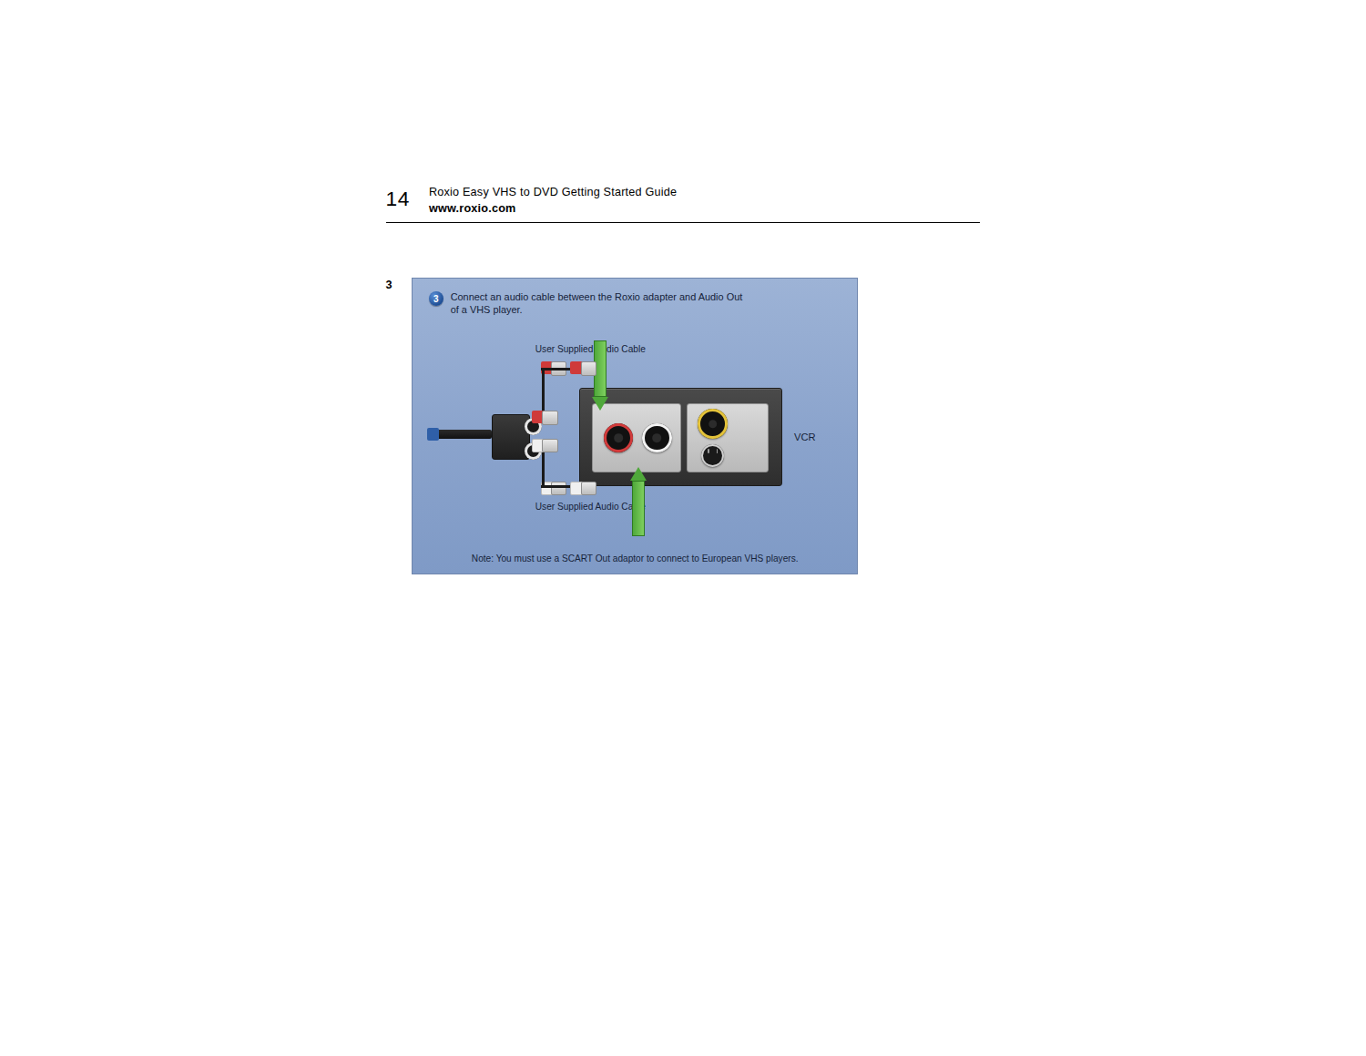14
Roxio Easy VHS to DVD Getting Started Guide
www.roxio.com
3
3
Connect an audio cable between the Roxio adapter and Audio Out
of a VHS player.
User Supplied Audio Cable
User Supplied Audio Cable
VCR
Note: You must use a SCART Out adaptor to connect to European VHS players.